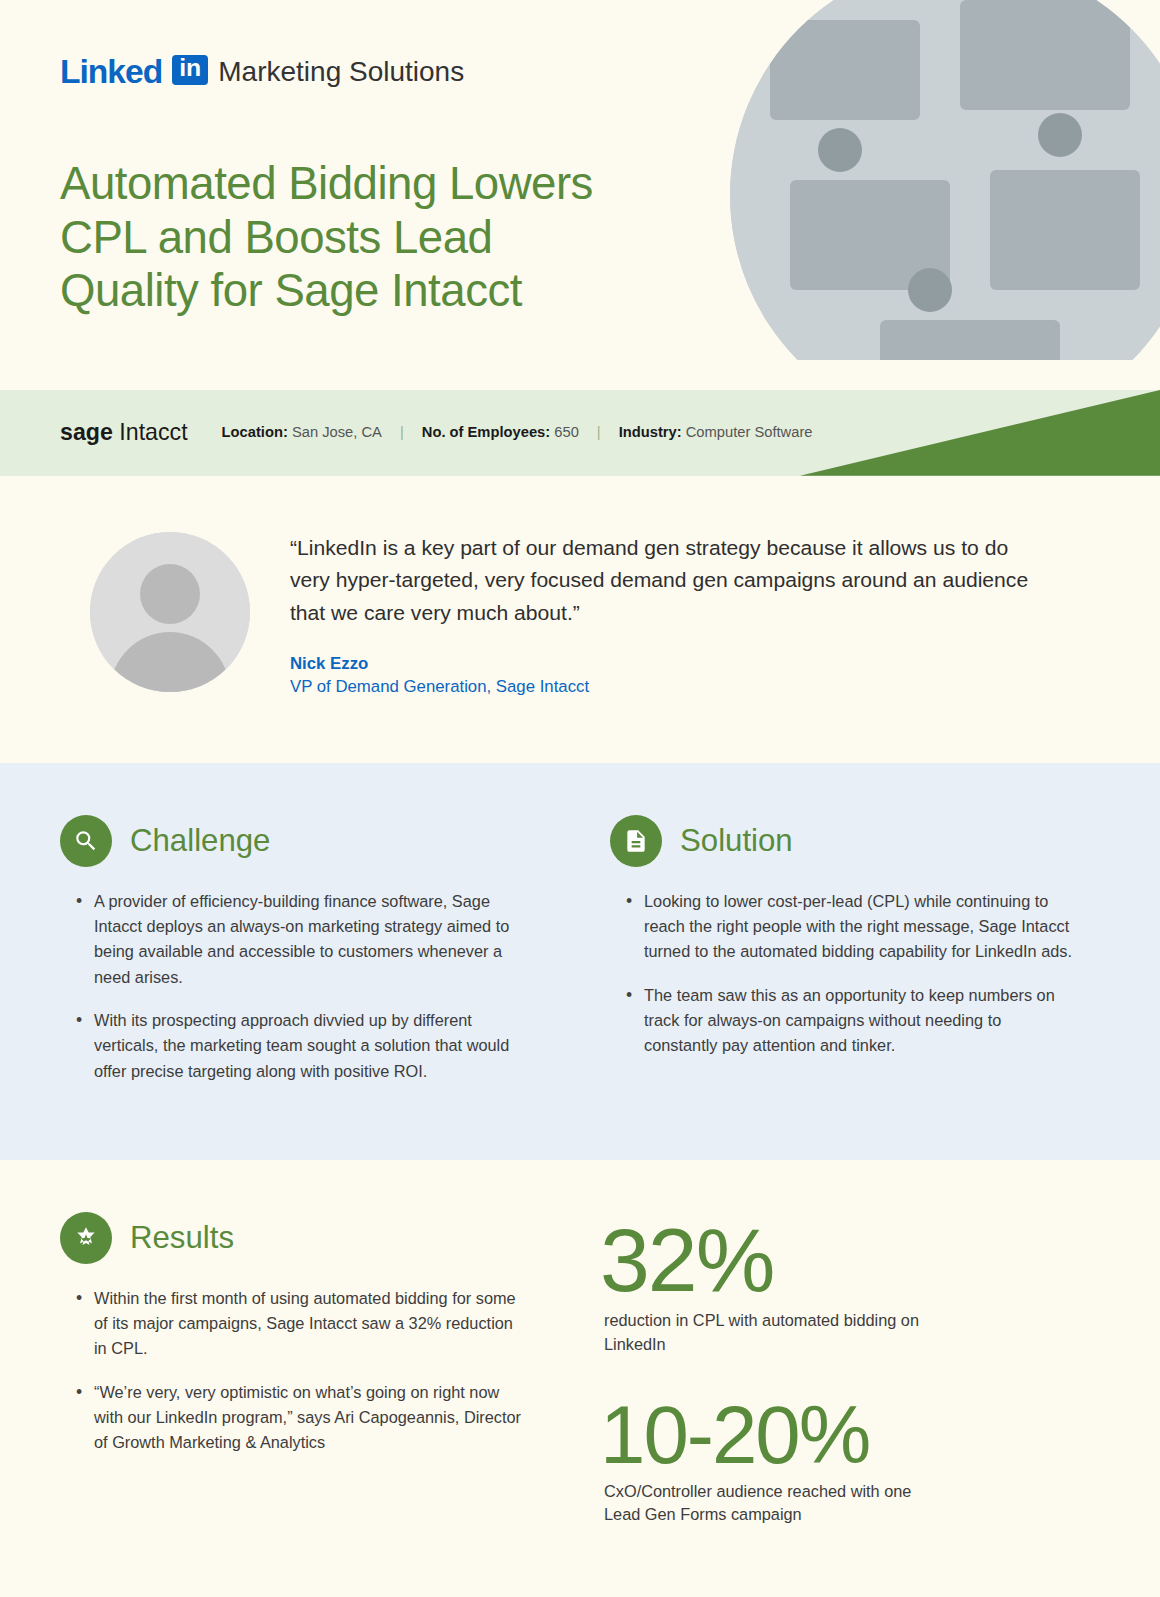Linked in Marketing Solutions
Automated Bidding Lowers
CPL and Boosts Lead
Quality for Sage Intacct
sage Intacct
Location: San Jose, CA | No. of Employees: 650 | Industry: Computer Software
“LinkedIn is a key part of our demand gen strategy because it allows us to do very hyper-targeted, very focused demand gen campaigns around an audience that we care very much about.”
Nick Ezzo
VP of Demand Generation, Sage Intacct
Challenge
A provider of efficiency-building finance software, Sage Intacct deploys an always-on marketing strategy aimed to being available and accessible to customers whenever a need arises.
With its prospecting approach divvied up by different verticals, the marketing team sought a solution that would offer precise targeting along with positive ROI.
Solution
Looking to lower cost-per-lead (CPL) while continuing to reach the right people with the right message, Sage Intacct turned to the automated bidding capability for LinkedIn ads.
The team saw this as an opportunity to keep numbers on track for always-on campaigns without needing to constantly pay attention and tinker.
Results
Within the first month of using automated bidding for some of its major campaigns, Sage Intacct saw a 32% reduction in CPL.
“We’re very, very optimistic on what’s going on right now with our LinkedIn program,” says Ari Capogeannis, Director of Growth Marketing & Analytics
32%
reduction in CPL with automated bidding on LinkedIn
10-20%
CxO/Controller audience reached with one Lead Gen Forms campaign